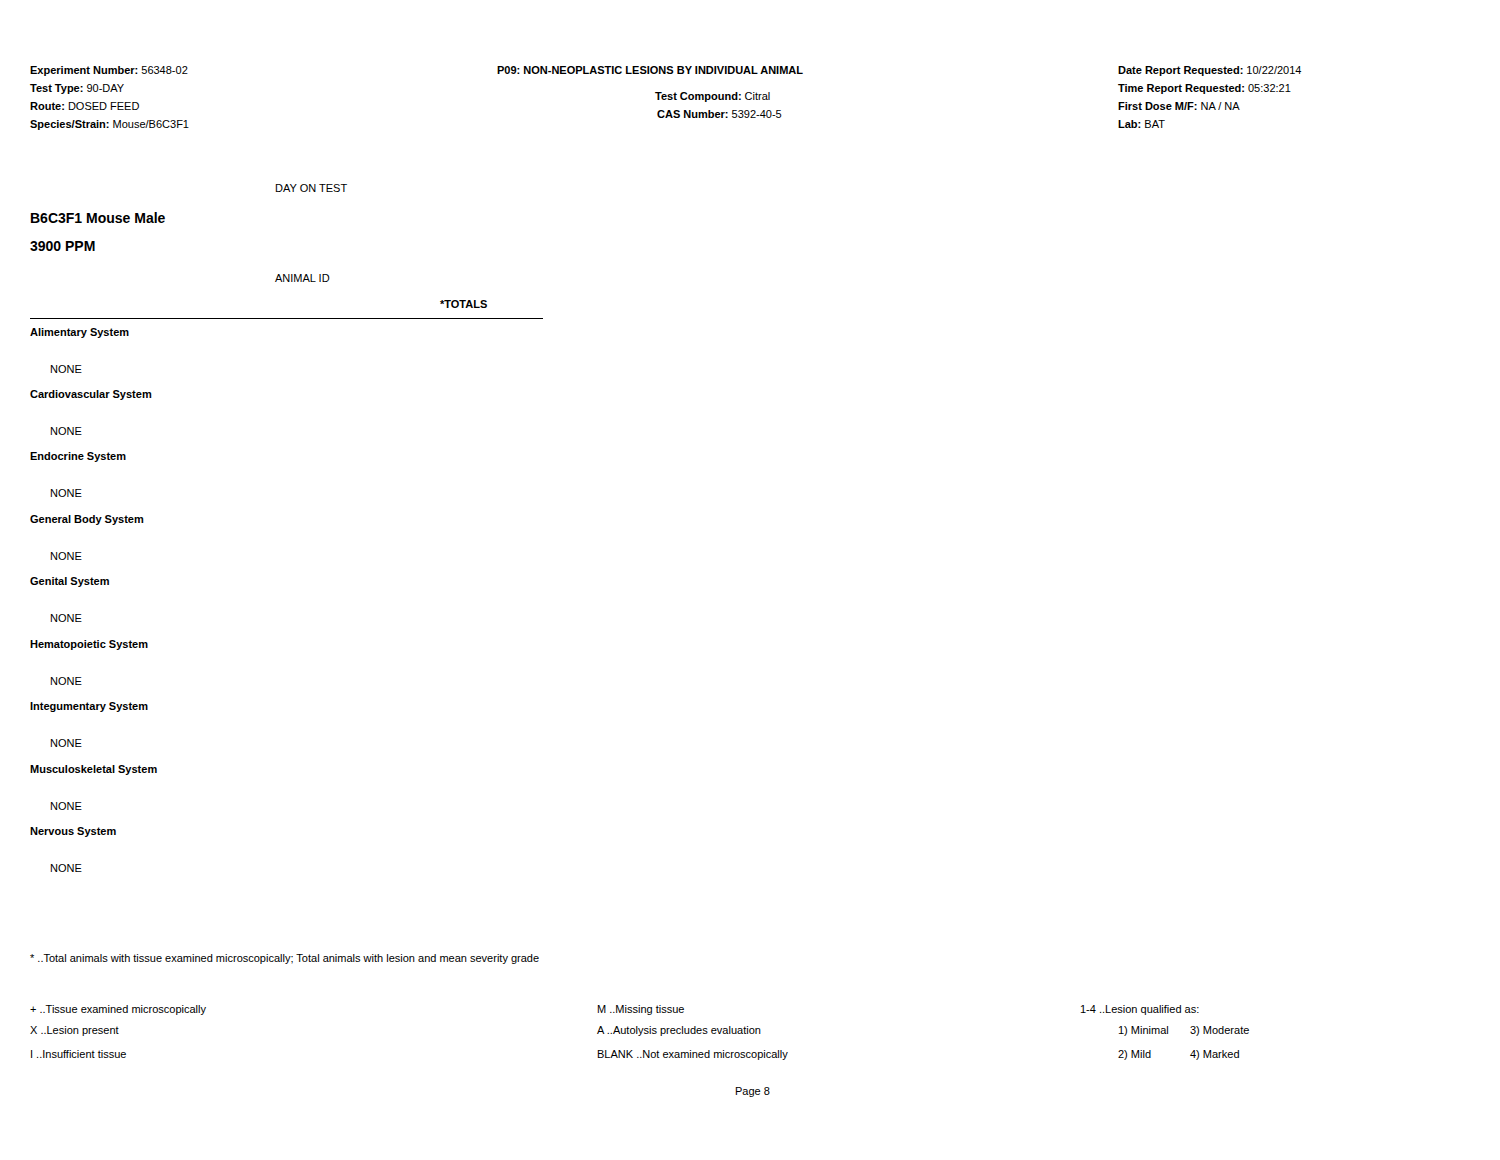Experiment Number: 56348-02
Test Type: 90-DAY
Route: DOSED FEED
Species/Strain: Mouse/B6C3F1
P09: NON-NEOPLASTIC LESIONS BY INDIVIDUAL ANIMAL
Test Compound: Citral
CAS Number: 5392-40-5
Date Report Requested: 10/22/2014
Time Report Requested: 05:32:21
First Dose M/F: NA / NA
Lab: BAT
DAY ON TEST
B6C3F1 Mouse Male
3900 PPM
ANIMAL ID
*TOTALS
Alimentary System
NONE
Cardiovascular System
NONE
Endocrine System
NONE
General Body System
NONE
Genital System
NONE
Hematopoietic System
NONE
Integumentary System
NONE
Musculoskeletal System
NONE
Nervous System
NONE
* ..Total animals with tissue examined microscopically; Total animals with lesion and mean severity grade
+ ..Tissue examined microscopically
X ..Lesion present
I ..Insufficient tissue
M ..Missing tissue
A ..Autolysis precludes evaluation
BLANK ..Not examined microscopically
1-4 ..Lesion qualified as:
1) Minimal
3) Moderate
2) Mild
4) Marked
Page 8